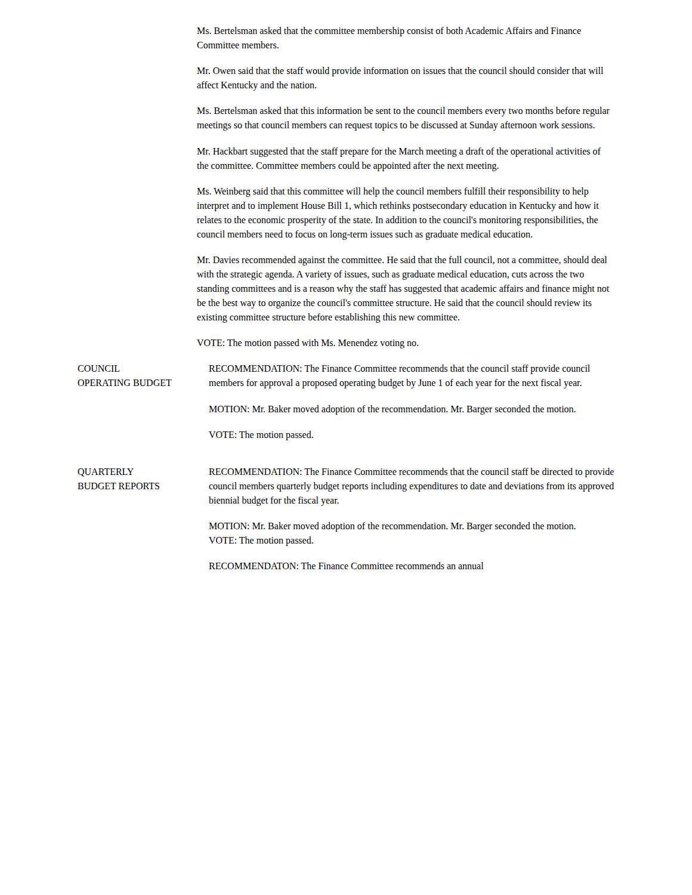Ms. Bertelsman asked that the committee membership consist of both Academic Affairs and Finance Committee members.
Mr. Owen said that the staff would provide information on issues that the council should consider that will affect Kentucky and the nation.
Ms. Bertelsman asked that this information be sent to the council members every two months before regular meetings so that council members can request topics to be discussed at Sunday afternoon work sessions.
Mr. Hackbart suggested that the staff prepare for the March meeting a draft of the operational activities of the committee. Committee members could be appointed after the next meeting.
Ms. Weinberg said that this committee will help the council members fulfill their responsibility to help interpret and to implement House Bill 1, which rethinks postsecondary education in Kentucky and how it relates to the economic prosperity of the state. In addition to the council's monitoring responsibilities, the council members need to focus on long-term issues such as graduate medical education.
Mr. Davies recommended against the committee. He said that the full council, not a committee, should deal with the strategic agenda. A variety of issues, such as graduate medical education, cuts across the two standing committees and is a reason why the staff has suggested that academic affairs and finance might not be the best way to organize the council's committee structure. He said that the council should review its existing committee structure before establishing this new committee.
VOTE: The motion passed with Ms. Menendez voting no.
Council
Operating Budget
RECOMMENDATION: The Finance Committee recommends that the council staff provide council members for approval a proposed operating budget by June 1 of each year for the next fiscal year.
MOTION: Mr. Baker moved adoption of the recommendation. Mr. Barger seconded the motion.
VOTE: The motion passed.
Quarterly
Budget Reports
RECOMMENDATION: The Finance Committee recommends that the council staff be directed to provide council members quarterly budget reports including expenditures to date and deviations from its approved biennial budget for the fiscal year.
MOTION: Mr. Baker moved adoption of the recommendation. Mr. Barger seconded the motion.
VOTE: The motion passed.
RECOMMENDATON: The Finance Committee recommends an annual